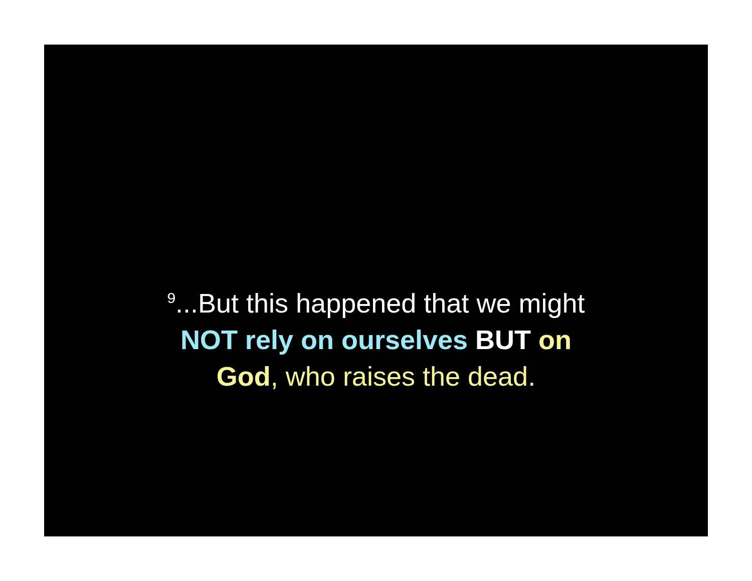9...But this happened that we might NOT rely on ourselves BUT on God, who raises the dead.